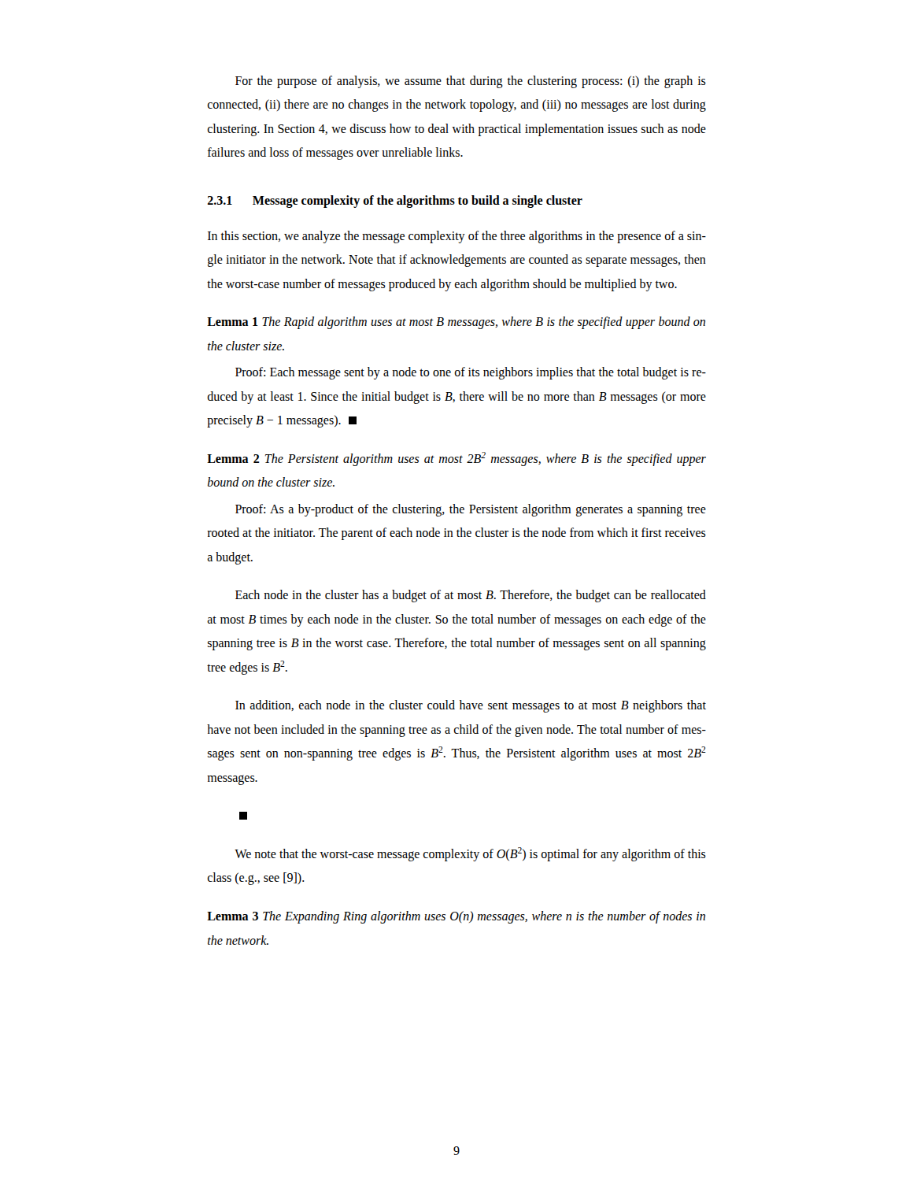For the purpose of analysis, we assume that during the clustering process: (i) the graph is connected, (ii) there are no changes in the network topology, and (iii) no messages are lost during clustering. In Section 4, we discuss how to deal with practical implementation issues such as node failures and loss of messages over unreliable links.
2.3.1 Message complexity of the algorithms to build a single cluster
In this section, we analyze the message complexity of the three algorithms in the presence of a single initiator in the network. Note that if acknowledgements are counted as separate messages, then the worst-case number of messages produced by each algorithm should be multiplied by two.
Lemma 1 The Rapid algorithm uses at most B messages, where B is the specified upper bound on the cluster size.
Proof: Each message sent by a node to one of its neighbors implies that the total budget is reduced by at least 1. Since the initial budget is B, there will be no more than B messages (or more precisely B − 1 messages).
Lemma 2 The Persistent algorithm uses at most 2B2 messages, where B is the specified upper bound on the cluster size.
Proof: As a by-product of the clustering, the Persistent algorithm generates a spanning tree rooted at the initiator. The parent of each node in the cluster is the node from which it first receives a budget.
Each node in the cluster has a budget of at most B. Therefore, the budget can be reallocated at most B times by each node in the cluster. So the total number of messages on each edge of the spanning tree is B in the worst case. Therefore, the total number of messages sent on all spanning tree edges is B2.
In addition, each node in the cluster could have sent messages to at most B neighbors that have not been included in the spanning tree as a child of the given node. The total number of messages sent on non-spanning tree edges is B2. Thus, the Persistent algorithm uses at most 2B2 messages.
We note that the worst-case message complexity of O(B2) is optimal for any algorithm of this class (e.g., see [9]).
Lemma 3 The Expanding Ring algorithm uses O(n) messages, where n is the number of nodes in the network.
9